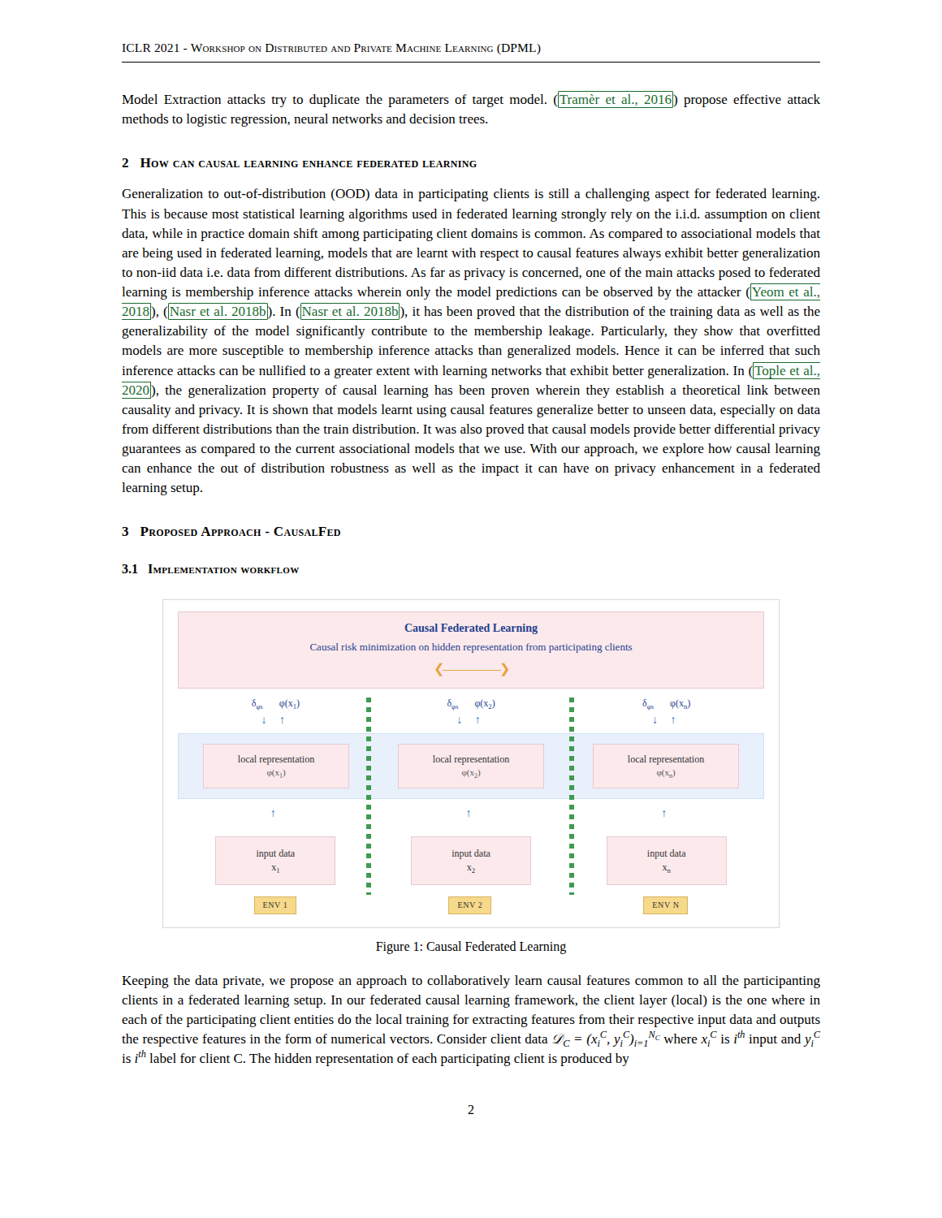ICLR 2021 - Workshop on Distributed and Private Machine Learning (DPML)
Model Extraction attacks try to duplicate the parameters of target model. (Tramèr et al., 2016) propose effective attack methods to logistic regression, neural networks and decision trees.
2 How can causal learning enhance federated learning
Generalization to out-of-distribution (OOD) data in participating clients is still a challenging aspect for federated learning. This is because most statistical learning algorithms used in federated learning strongly rely on the i.i.d. assumption on client data, while in practice domain shift among participating client domains is common. As compared to associational models that are being used in federated learning, models that are learnt with respect to causal features always exhibit better generalization to non-iid data i.e. data from different distributions. As far as privacy is concerned, one of the main attacks posed to federated learning is membership inference attacks wherein only the model predictions can be observed by the attacker (Yeom et al., 2018), (Nasr et al. 2018b). In (Nasr et al. 2018b), it has been proved that the distribution of the training data as well as the generalizability of the model significantly contribute to the membership leakage. Particularly, they show that overfitted models are more susceptible to membership inference attacks than generalized models. Hence it can be inferred that such inference attacks can be nullified to a greater extent with learning networks that exhibit better generalization. In (Tople et al., 2020), the generalization property of causal learning has been proven wherein they establish a theoretical link between causality and privacy. It is shown that models learnt using causal features generalize better to unseen data, especially on data from different distributions than the train distribution. It was also proved that causal models provide better differential privacy guarantees as compared to the current associational models that we use. With our approach, we explore how causal learning can enhance the out of distribution robustness as well as the impact it can have on privacy enhancement in a federated learning setup.
3 Proposed Approach - Causal Fed
3.1 Implementation workflow
Causal Federated Learning
Causal risk minimization on hidden representation from participating clients
❮—————❯
δφs φ(x1)
↓ ↑
δφs φ(x2)
↓ ↑
δφs φ(xn)
↓ ↑
local representation
φ(x1)
local representation
φ(x2)
local representation
φ(xn)
↑
↑
↑
input data
x1
input data
x2
input data
xn
ENV 1
ENV 2
ENV N
Figure 1: Causal Federated Learning
Keeping the data private, we propose an approach to collaboratively learn causal features common to all the participanting clients in a federated learning setup. In our federated causal learning framework, the client layer (local) is the one where in each of the participating client entities do the local training for extracting features from their respective input data and outputs the respective features in the form of numerical vectors. Consider client data 𝒟C = (xiC, yiC)i=1NC where xiC is ith input and yiC is ith label for client C. The hidden representation of each participating client is produced by
2